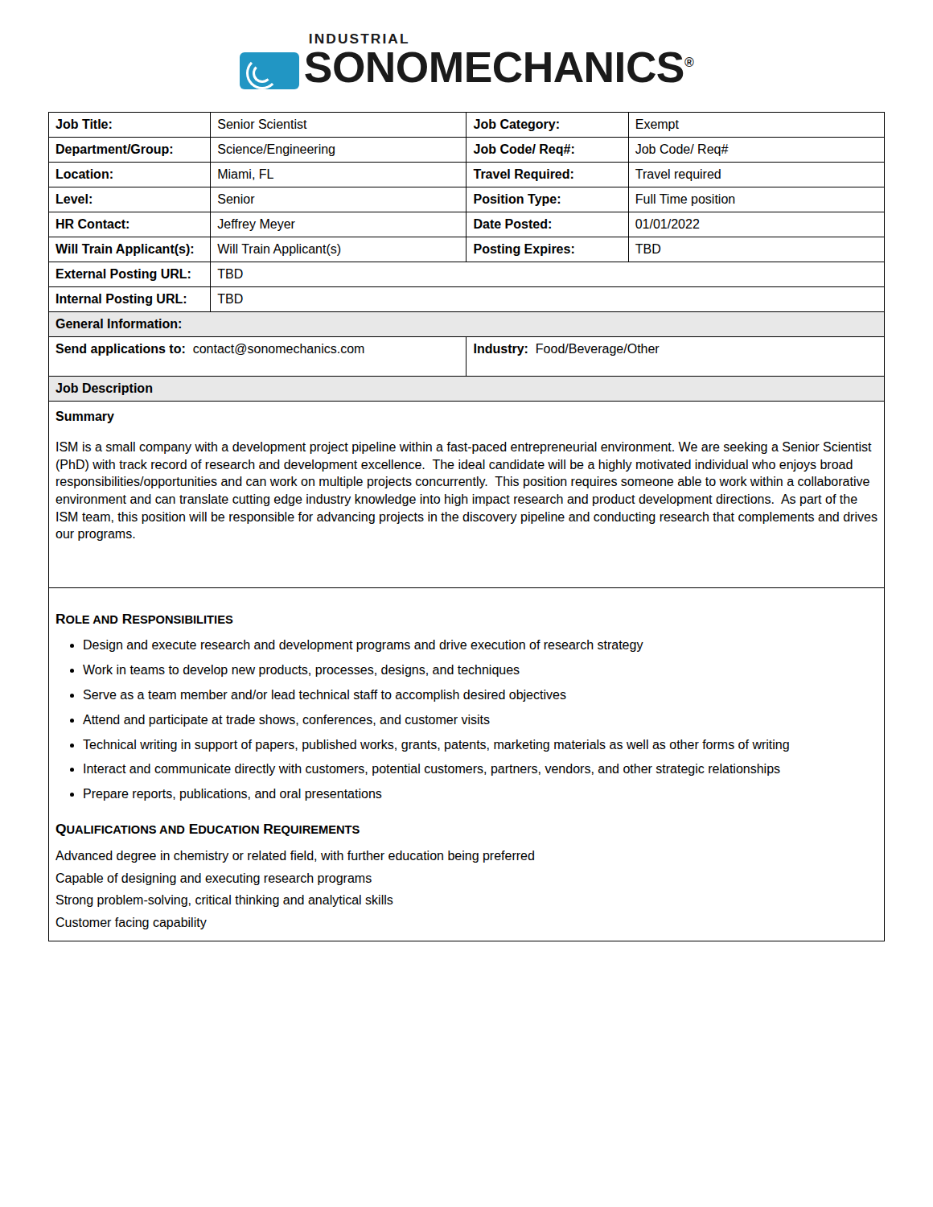INDUSTRIAL
SONOMECHANICS®
| Job Title: | Senior Scientist | Job Category: | Exempt |
| Department/Group: | Science/Engineering | Job Code/ Req#: | Job Code/ Req# |
| Location: | Miami, FL | Travel Required: | Travel required |
| Level: | Senior | Position Type: | Full Time position |
| HR Contact: | Jeffrey Meyer | Date Posted: | 01/01/2022 |
| Will Train Applicant(s): | Will Train Applicant(s) | Posting Expires: | TBD |
| External Posting URL: | TBD |
| Internal Posting URL: | TBD |
| General Information: |
| Send applications to: contact@sonomechanics.com | Industry: Food/Beverage/Other |
| Job Description |
| Summary ISM is a small company with a development project pipeline within a fast-paced entrepreneurial environment. We are seeking a Senior Scientist (PhD) with track record of research and development excellence. The ideal candidate will be a highly motivated individual who enjoys broad responsibilities/opportunities and can work on multiple projects concurrently. This position requires someone able to work within a collaborative environment and can translate cutting edge industry knowledge into high impact research and product development directions. As part of the ISM team, this position will be responsible for advancing projects in the discovery pipeline and conducting research that complements and drives our programs. |
| R OLE AND R ESPONSIBILITIES Design and execute research and development programs and drive execution of research strategy Work in teams to develop new products, processes, designs, and techniques Serve as a team member and/or lead technical staff to accomplish desired objectives Attend and participate at trade shows, conferences, and customer visits Technical writing in support of papers, published works, grants, patents, marketing materials as well as other forms of writing Interact and communicate directly with customers, potential customers, partners, vendors, and other strategic relationships Prepare reports, publications, and oral presentations Q UALIFICATIONS AND E DUCATION R EQUIREMENTS Advanced degree in chemistry or related field, with further education being preferred Capable of designing and executing research programs Strong problem-solving, critical thinking and analytical skills Customer facing capability |